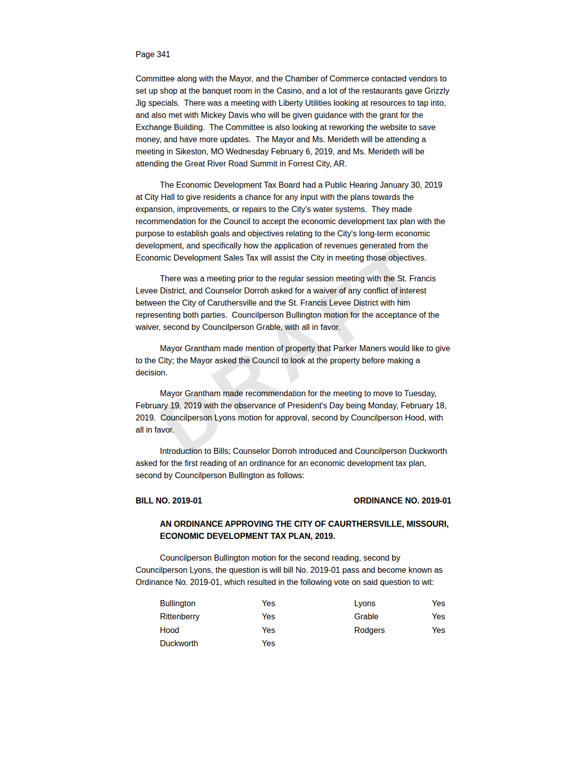DRAFT
Page 341
Committee along with the Mayor, and the Chamber of Commerce contacted vendors to set up shop at the banquet room in the Casino, and a lot of the restaurants gave Grizzly Jig specials. There was a meeting with Liberty Utilities looking at resources to tap into, and also met with Mickey Davis who will be given guidance with the grant for the Exchange Building. The Committee is also looking at reworking the website to save money, and have more updates. The Mayor and Ms. Merideth will be attending a meeting in Sikeston, MO Wednesday February 6, 2019, and Ms. Merideth will be attending the Great River Road Summit in Forrest City, AR.
The Economic Development Tax Board had a Public Hearing January 30, 2019 at City Hall to give residents a chance for any input with the plans towards the expansion, improvements, or repairs to the City's water systems. They made recommendation for the Council to accept the economic development tax plan with the purpose to establish goals and objectives relating to the City's long-term economic development, and specifically how the application of revenues generated from the Economic Development Sales Tax will assist the City in meeting those objectives.
There was a meeting prior to the regular session meeting with the St. Francis Levee District, and Counselor Dorroh asked for a waiver of any conflict of interest between the City of Caruthersville and the St. Francis Levee District with him representing both parties. Councilperson Bullington motion for the acceptance of the waiver, second by Councilperson Grable, with all in favor.
Mayor Grantham made mention of property that Parker Maners would like to give to the City; the Mayor asked the Council to look at the property before making a decision.
Mayor Grantham made recommendation for the meeting to move to Tuesday, February 19, 2019 with the observance of President's Day being Monday, February 18, 2019. Councilperson Lyons motion for approval, second by Councilperson Hood, with all in favor.
Introduction to Bills; Counselor Dorroh introduced and Councilperson Duckworth asked for the first reading of an ordinance for an economic development tax plan, second by Councilperson Bullington as follows:
BILL NO. 2019-01 ORDINANCE NO. 2019-01
AN ORDINANCE APPROVING THE CITY OF CAURTHERSVILLE, MISSOURI, ECONOMIC DEVELOPMENT TAX PLAN, 2019.
Councilperson Bullington motion for the second reading, second by Councilperson Lyons, the question is will bill No. 2019-01 pass and become known as Ordinance No. 2019-01, which resulted in the following vote on said question to wit:
| Bullington | Yes | Lyons | Yes |
| Rittenberry | Yes | Grable | Yes |
| Hood | Yes | Rodgers | Yes |
| Duckworth | Yes | | |